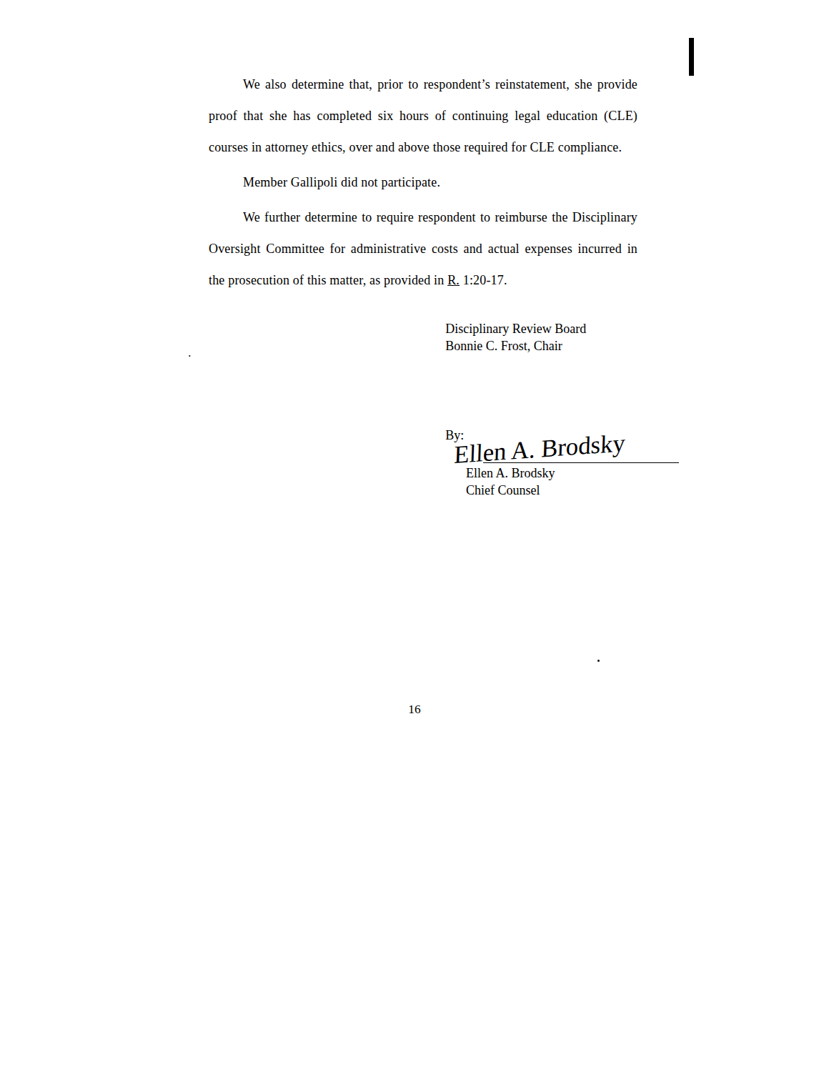We also determine that, prior to respondent’s reinstatement, she provide proof that she has completed six hours of continuing legal education (CLE) courses in attorney ethics, over and above those required for CLE compliance.
Member Gallipoli did not participate.
We further determine to require respondent to reimburse the Disciplinary Oversight Committee for administrative costs and actual expenses incurred in the prosecution of this matter, as provided in R. 1:20-17.
Disciplinary Review Board
Bonnie C. Frost, Chair
By: Ellen A. Brodsky
Ellen A. Brodsky
Chief Counsel
.
16